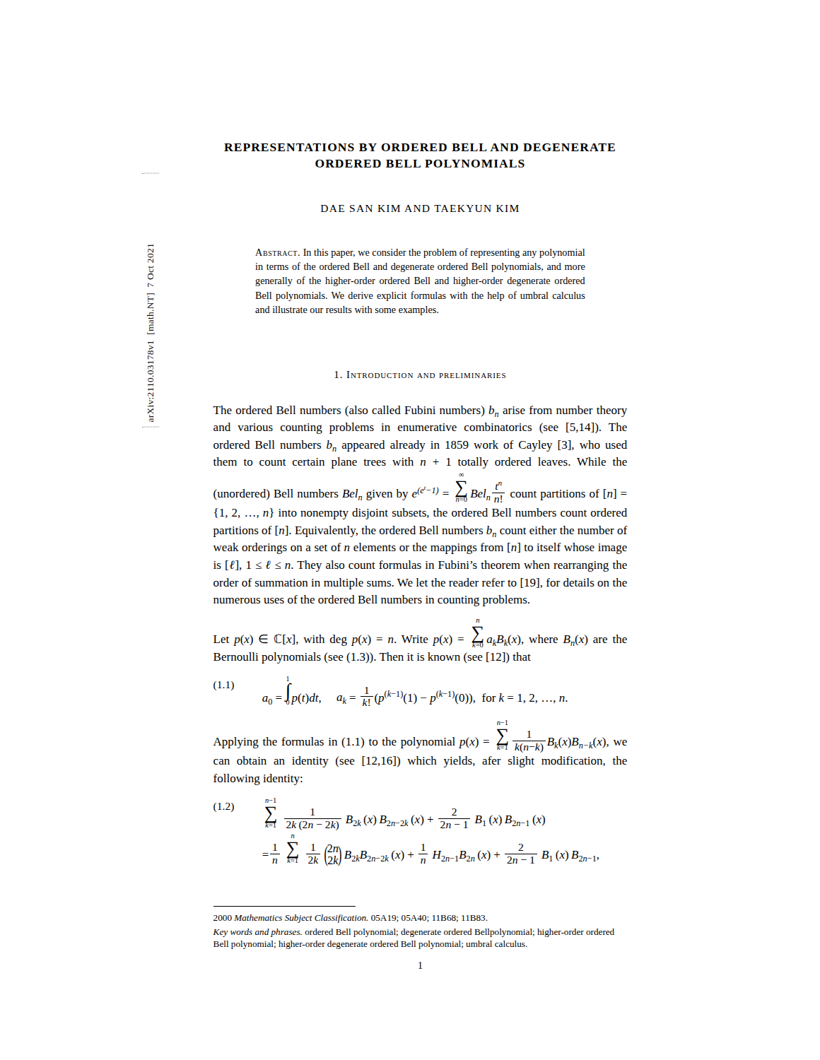arXiv:2110.03178v1 [math.NT] 7 Oct 2021
Representations by Ordered Bell and Degenerate
Ordered Bell Polynomials
Dae San Kim and Taekyun Kim
Abstract. In this paper, we consider the problem of representing any polynomial in terms of the ordered Bell and degenerate ordered Bell polynomials, and more generally of the higher-order ordered Bell and higher-order degenerate ordered Bell polynomials. We derive explicit formulas with the help of umbral calculus and illustrate our results with some examples.
1. Introduction and preliminaries
The ordered Bell numbers (also called Fubini numbers) bn arise from number theory and various counting problems in enumerative combinatorics (see [5,14]). The ordered Bell numbers bn appeared already in 1859 work of Cayley [3], who used them to count certain plane trees with n + 1 totally ordered leaves. While the (unordered) Bell numbers Beln given by e(et−1) = ∞∑n=0 Beln tn n! count partitions of [n] = {1, 2, …, n} into nonempty disjoint subsets, the ordered Bell numbers count ordered partitions of [n]. Equivalently, the ordered Bell numbers bn count either the number of weak orderings on a set of n elements or the mappings from [n] to itself whose image is [ℓ], 1 ≤ ℓ ≤ n. They also count formulas in Fubini’s theorem when rearranging the order of summation in multiple sums. We let the reader refer to [19], for details on the numerous uses of the ordered Bell numbers in counting problems.
Let p(x) ∈ ℂ[x], with deg p(x) = n. Write p(x) = n∑k=0 akBk(x), where Bn(x) are the Bernoulli polynomials (see (1.3)). Then it is known (see [12]) that
(1.1)
a0 = 1∫0 p(t)dt, ak = 1 k!(p(k−1)(1) − p(k−1)(0)), for k = 1, 2, …, n.
Applying the formulas in (1.1) to the polynomial p(x) = n−1∑k=11 k(n−k) Bk(x)Bn−k(x), we can obtain an identity (see [12,16]) which yields, afer slight modification, the following identity:
(1.2)
n−1∑k=1 12k (2n − 2k) B2k (x) B2n−2k (x) + 22n − 1 B1 (x) B2n−1 (x) =1 n n∑k=1 12k (2n
2k) B2kB2n−2k (x) + 1 n H2n−1B2n (x) + 22n − 1 B1 (x) B2n−1,
2000 Mathematics Subject Classification. 05A19; 05A40; 11B68; 11B83.
Key words and phrases. ordered Bell polynomial; degenerate ordered Bellpolynomial; higher-order ordered Bell polynomial; higher-order degenerate ordered Bell polynomial; umbral calculus.
1